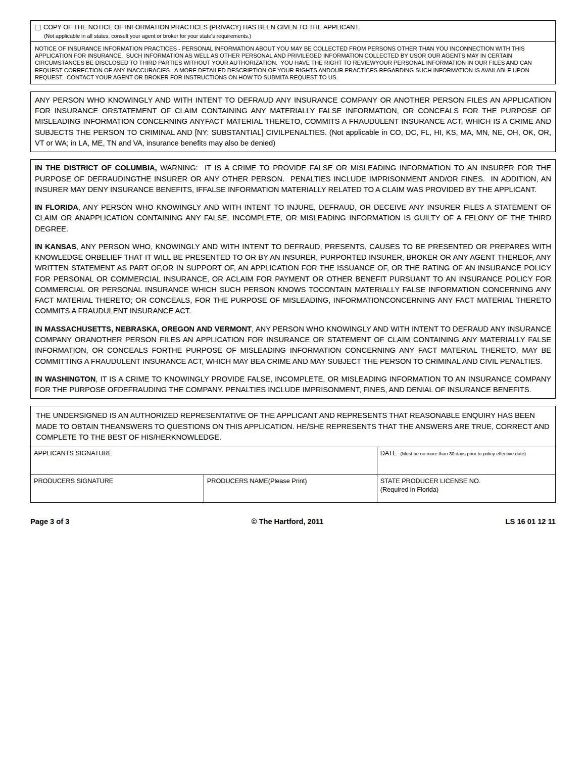COPY OF THE NOTICE OF INFORMATION PRACTICES (PRIVACY) HAS BEEN GIVEN TO THE APPLICANT.
(Not applicable in all states, consult your agent or broker for your state's requirements.)
NOTICE OF INSURANCE INFORMATION PRACTICES - PERSONAL INFORMATION ABOUT YOU MAY BE COLLECTED FROM PERSONS OTHER THAN YOU INCONNECTION WITH THIS APPLICATION FOR INSURANCE. SUCH INFORMATION AS WELL AS OTHER PERSONAL AND PRIVILEGED INFORMATION COLLECTED BY USOR OUR AGENTS MAY IN CERTAIN CIRCUMSTANCES BE DISCLOSED TO THIRD PARTIES WITHOUT YOUR AUTHORIZATION. YOU HAVE THE RIGHT TO REVIEWYOUR PERSONAL INFORMATION IN OUR FILES AND CAN REQUEST CORRECTION OF ANY INACCURACIES. A MORE DETAILED DESCRIPTION OF YOUR RIGHTS ANDOUR PRACTICES REGARDING SUCH INFORMATION IS AVAILABLE UPON REQUEST. CONTACT YOUR AGENT OR BROKER FOR INSTRUCTIONS ON HOW TO SUBMITA REQUEST TO US.
ANY PERSON WHO KNOWINGLY AND WITH INTENT TO DEFRAUD ANY INSURANCE COMPANY OR ANOTHER PERSON FILES AN APPLICATION FOR INSURANCE ORSTATEMENT OF CLAIM CONTAINING ANY MATERIALLY FALSE INFORMATION, OR CONCEALS FOR THE PURPOSE OF MISLEADING INFORMATION CONCERNING ANYFACT MATERIAL THERETO, COMMITS A FRAUDULENT INSURANCE ACT, WHICH IS A CRIME AND SUBJECTS THE PERSON TO CRIMINAL AND [NY: SUBSTANTIAL] CIVILPENALTIES. (Not applicable in CO, DC, FL, HI, KS, MA, MN, NE, OH, OK, OR, VT or WA; in LA, ME, TN and VA, insurance benefits may also be denied)
IN THE DISTRICT OF COLUMBIA, WARNING: IT IS A CRIME TO PROVIDE FALSE OR MISLEADING INFORMATION TO AN INSURER FOR THE PURPOSE OF DEFRAUDINGTHE INSURER OR ANY OTHER PERSON. PENALTIES INCLUDE IMPRISONMENT AND/OR FINES. IN ADDITION, AN INSURER MAY DENY INSURANCE BENEFITS, IFFALSE INFORMATION MATERIALLY RELATED TO A CLAIM WAS PROVIDED BY THE APPLICANT.
IN FLORIDA, ANY PERSON WHO KNOWINGLY AND WITH INTENT TO INJURE, DEFRAUD, OR DECEIVE ANY INSURER FILES A STATEMENT OF CLAIM OR ANAPPLICATION CONTAINING ANY FALSE, INCOMPLETE, OR MISLEADING INFORMATION IS GUILTY OF A FELONY OF THE THIRD DEGREE.
IN KANSAS, ANY PERSON WHO, KNOWINGLY AND WITH INTENT TO DEFRAUD, PRESENTS, CAUSES TO BE PRESENTED OR PREPARES WITH KNOWLEDGE ORBELIEF THAT IT WILL BE PRESENTED TO OR BY AN INSURER, PURPORTED INSURER, BROKER OR ANY AGENT THEREOF, ANY WRITTEN STATEMENT AS PART OF,OR IN SUPPORT OF, AN APPLICATION FOR THE ISSUANCE OF, OR THE RATING OF AN INSURANCE POLICY FOR PERSONAL OR COMMERCIAL INSURANCE, OR ACLAIM FOR PAYMENT OR OTHER BENEFIT PURSUANT TO AN INSURANCE POLICY FOR COMMERCIAL OR PERSONAL INSURANCE WHICH SUCH PERSON KNOWS TOCONTAIN MATERIALLY FALSE INFORMATION CONCERNING ANY FACT MATERIAL THERETO; OR CONCEALS, FOR THE PURPOSE OF MISLEADING, INFORMATIONCONCERNING ANY FACT MATERIAL THERETO COMMITS A FRAUDULENT INSURANCE ACT.
IN MASSACHUSETTS, NEBRASKA, OREGON AND VERMONT, ANY PERSON WHO KNOWINGLY AND WITH INTENT TO DEFRAUD ANY INSURANCE COMPANY ORANOTHER PERSON FILES AN APPLICATION FOR INSURANCE OR STATEMENT OF CLAIM CONTAINING ANY MATERIALLY FALSE INFORMATION, OR CONCEALS FORTHE PURPOSE OF MISLEADING INFORMATION CONCERNING ANY FACT MATERIAL THERETO, MAY BE COMMITTING A FRAUDULENT INSURANCE ACT, WHICH MAY BEA CRIME AND MAY SUBJECT THE PERSON TO CRIMINAL AND CIVIL PENALTIES.
IN WASHINGTON, IT IS A CRIME TO KNOWINGLY PROVIDE FALSE, INCOMPLETE, OR MISLEADING INFORMATION TO AN INSURANCE COMPANY FOR THE PURPOSE OFDEFRAUDING THE COMPANY. PENALTIES INCLUDE IMPRISONMENT, FINES, AND DENIAL OF INSURANCE BENEFITS.
THE UNDERSIGNED IS AN AUTHORIZED REPRESENTATIVE OF THE APPLICANT AND REPRESENTS THAT REASONABLE ENQUIRY HAS BEEN MADE TO OBTAIN THEANSWERS TO QUESTIONS ON THIS APPLICATION. HE/SHE REPRESENTS THAT THE ANSWERS ARE TRUE, CORRECT AND COMPLETE TO THE BEST OF HIS/HERKNOWLEDGE.
| APPLICANTS SIGNATURE | DATE (Must be no more than 30 days prior to policy effective date) |
| PRODUCERS SIGNATURE | PRODUCERS NAME(Please Print) | STATE PRODUCER LICENSE NO. (Required in Florida) |
Page 3 of 3 © The Hartford, 2011 LS 16 01 12 11